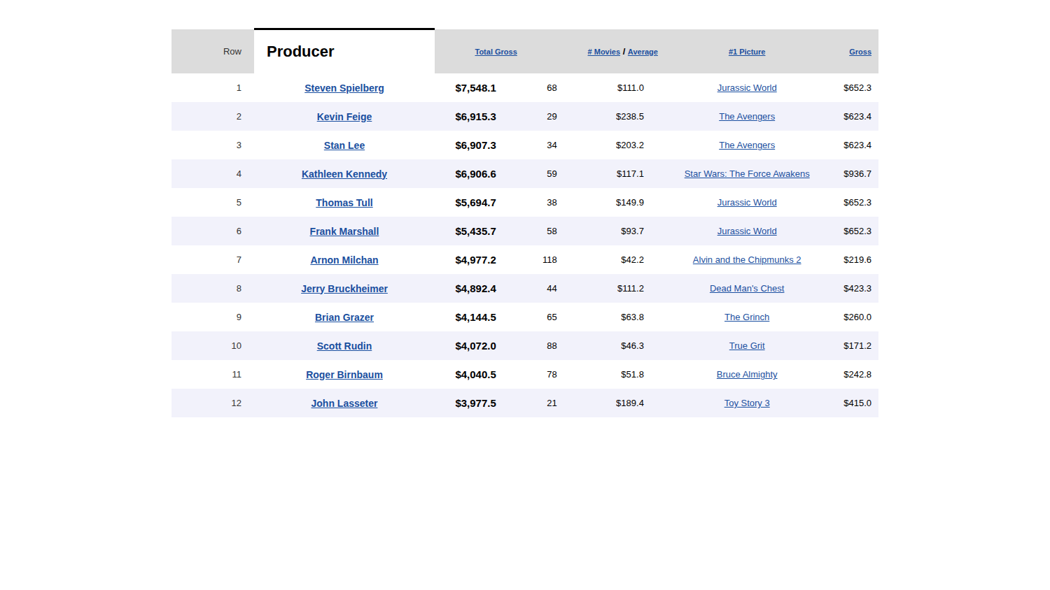| Row | Producer | Total Gross | # Movies / Average | #1 Picture | Gross |
| --- | --- | --- | --- | --- | --- |
| 1 | Steven Spielberg | $7,548.1 | 68 | $111.0 | Jurassic World | $652.3 |
| 2 | Kevin Feige | $6,915.3 | 29 | $238.5 | The Avengers | $623.4 |
| 3 | Stan Lee | $6,907.3 | 34 | $203.2 | The Avengers | $623.4 |
| 4 | Kathleen Kennedy | $6,906.6 | 59 | $117.1 | Star Wars: The Force Awakens | $936.7 |
| 5 | Thomas Tull | $5,694.7 | 38 | $149.9 | Jurassic World | $652.3 |
| 6 | Frank Marshall | $5,435.7 | 58 | $93.7 | Jurassic World | $652.3 |
| 7 | Arnon Milchan | $4,977.2 | 118 | $42.2 | Alvin and the Chipmunks 2 | $219.6 |
| 8 | Jerry Bruckheimer | $4,892.4 | 44 | $111.2 | Dead Man's Chest | $423.3 |
| 9 | Brian Grazer | $4,144.5 | 65 | $63.8 | The Grinch | $260.0 |
| 10 | Scott Rudin | $4,072.0 | 88 | $46.3 | True Grit | $171.2 |
| 11 | Roger Birnbaum | $4,040.5 | 78 | $51.8 | Bruce Almighty | $242.8 |
| 12 | John Lasseter | $3,977.5 | 21 | $189.4 | Toy Story 3 | $415.0 |